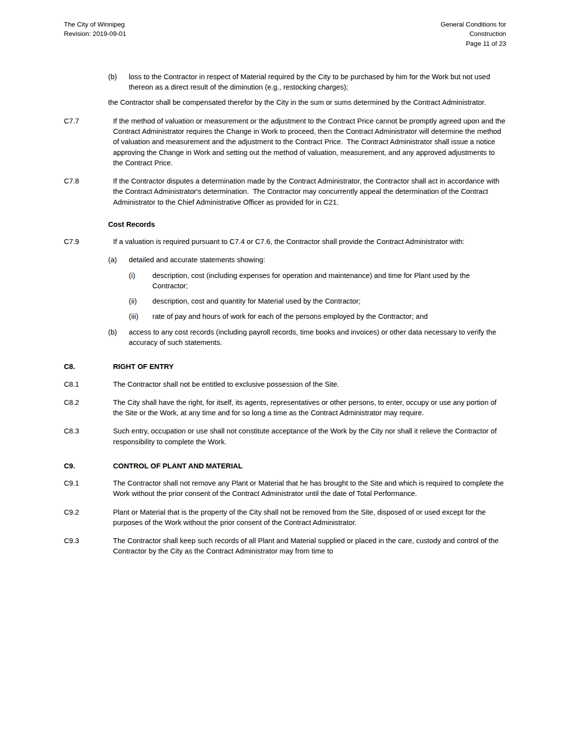The City of Winnipeg
Revision: 2019-09-01
General Conditions for
Construction
Page 11 of 23
(b)
loss to the Contractor in respect of Material required by the City to be purchased by him for the Work but not used thereon as a direct result of the diminution (e.g., restocking charges);
the Contractor shall be compensated therefor by the City in the sum or sums determined by the Contract Administrator.
C7.7
If the method of valuation or measurement or the adjustment to the Contract Price cannot be promptly agreed upon and the Contract Administrator requires the Change in Work to proceed, then the Contract Administrator will determine the method of valuation and measurement and the adjustment to the Contract Price. The Contract Administrator shall issue a notice approving the Change in Work and setting out the method of valuation, measurement, and any approved adjustments to the Contract Price.
C7.8
If the Contractor disputes a determination made by the Contract Administrator, the Contractor shall act in accordance with the Contract Administrator's determination. The Contractor may concurrently appeal the determination of the Contract Administrator to the Chief Administrative Officer as provided for in C21.
Cost Records
C7.9
If a valuation is required pursuant to C7.4 or C7.6, the Contractor shall provide the Contract Administrator with:
(a)
detailed and accurate statements showing:
(i)
description, cost (including expenses for operation and maintenance) and time for Plant used by the Contractor;
(ii)
description, cost and quantity for Material used by the Contractor;
(iii)
rate of pay and hours of work for each of the persons employed by the Contractor; and
(b)
access to any cost records (including payroll records, time books and invoices) or other data necessary to verify the accuracy of such statements.
C8.
RIGHT OF ENTRY
C8.1
The Contractor shall not be entitled to exclusive possession of the Site.
C8.2
The City shall have the right, for itself, its agents, representatives or other persons, to enter, occupy or use any portion of the Site or the Work, at any time and for so long a time as the Contract Administrator may require.
C8.3
Such entry, occupation or use shall not constitute acceptance of the Work by the City nor shall it relieve the Contractor of responsibility to complete the Work.
C9.
CONTROL OF PLANT AND MATERIAL
C9.1
The Contractor shall not remove any Plant or Material that he has brought to the Site and which is required to complete the Work without the prior consent of the Contract Administrator until the date of Total Performance.
C9.2
Plant or Material that is the property of the City shall not be removed from the Site, disposed of or used except for the purposes of the Work without the prior consent of the Contract Administrator.
C9.3
The Contractor shall keep such records of all Plant and Material supplied or placed in the care, custody and control of the Contractor by the City as the Contract Administrator may from time to